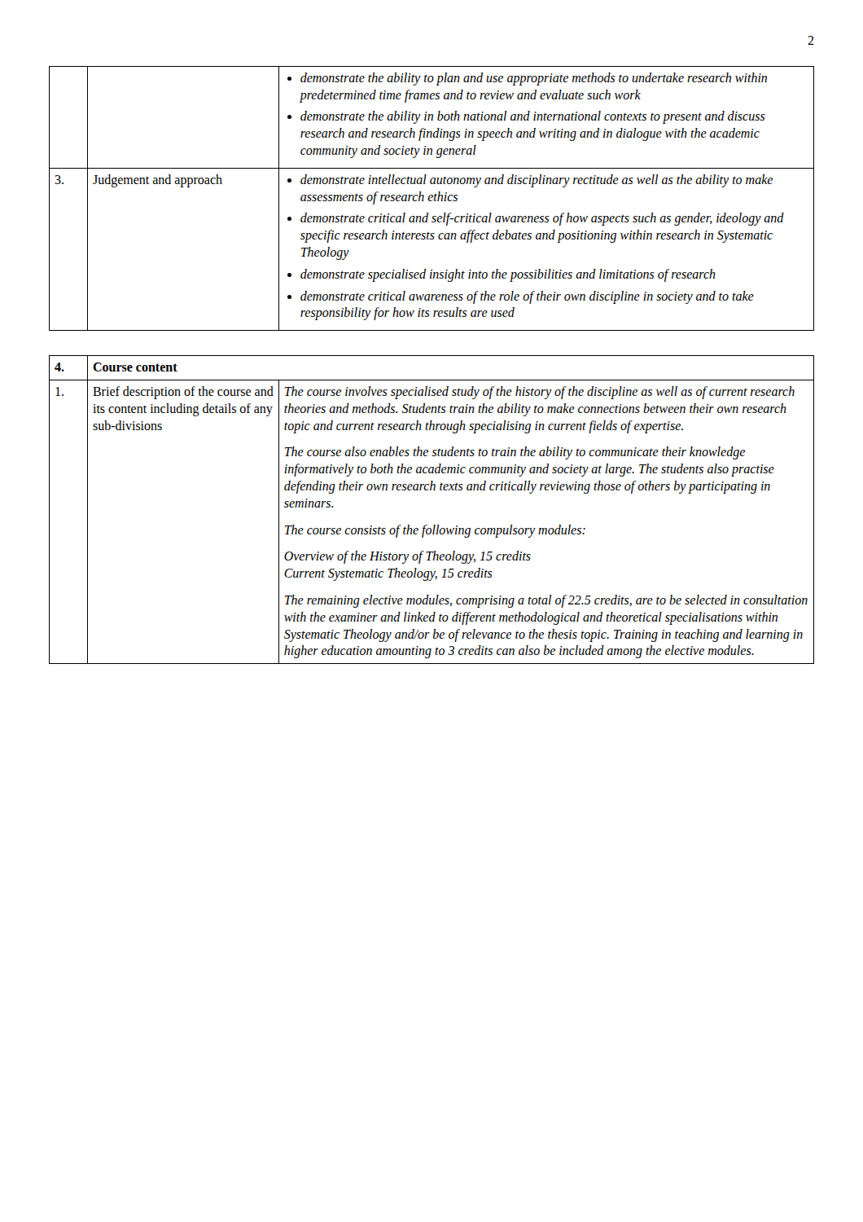2
| | | demonstrate the ability to plan and use appropriate methods to undertake research within predetermined time frames and to review and evaluate such work demonstrate the ability in both national and international contexts to present and discuss research and research findings in speech and writing and in dialogue with the academic community and society in general |
| 3. | Judgement and approach | demonstrate intellectual autonomy and disciplinary rectitude as well as the ability to make assessments of research ethics demonstrate critical and self-critical awareness of how aspects such as gender, ideology and specific research interests can affect debates and positioning within research in Systematic Theology demonstrate specialised insight into the possibilities and limitations of research demonstrate critical awareness of the role of their own discipline in society and to take responsibility for how its results are used |
| 4. | Course content |
| 1. | Brief description of the course and its content including details of any sub-divisions | The course involves specialised study of the history of the discipline as well as of current research theories and methods. Students train the ability to make connections between their own research topic and current research through specialising in current fields of expertise. The course also enables the students to train the ability to communicate their knowledge informatively to both the academic community and society at large. The students also practise defending their own research texts and critically reviewing those of others by participating in seminars. The course consists of the following compulsory modules: Overview of the History of Theology, 15 credits Current Systematic Theology, 15 credits The remaining elective modules, comprising a total of 22.5 credits, are to be selected in consultation with the examiner and linked to different methodological and theoretical specialisations within Systematic Theology and/or be of relevance to the thesis topic. Training in teaching and learning in higher education amounting to 3 credits can also be included among the elective modules. |